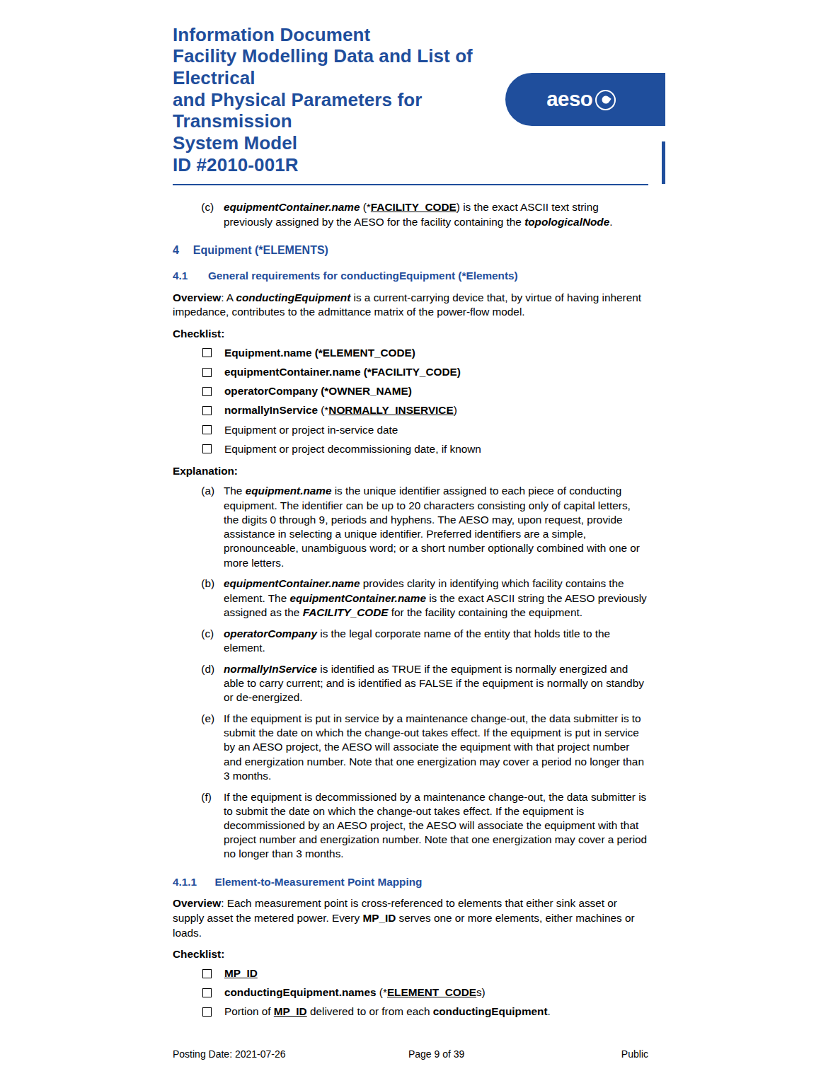Information Document Facility Modelling Data and List of Electrical and Physical Parameters for Transmission System Model ID #2010-001R
aeso
(c) equipmentContainer.name (*FACILITY_CODE) is the exact ASCII text string previously assigned by the AESO for the facility containing the topologicalNode.
4 Equipment (*ELEMENTS)
4.1 General requirements for conductingEquipment (*Elements)
Overview: A conductingEquipment is a current-carrying device that, by virtue of having inherent impedance, contributes to the admittance matrix of the power-flow model.
Checklist:
Equipment.name (*ELEMENT_CODE)
equipmentContainer.name (*FACILITY_CODE)
operatorCompany (*OWNER_NAME)
normallyInService (*NORMALLY_INSERVICE)
Equipment or project in-service date
Equipment or project decommissioning date, if known
Explanation:
The equipment.name is the unique identifier assigned to each piece of conducting equipment. The identifier can be up to 20 characters consisting only of capital letters, the digits 0 through 9, periods and hyphens. The AESO may, upon request, provide assistance in selecting a unique identifier. Preferred identifiers are a simple, pronounceable, unambiguous word; or a short number optionally combined with one or more letters.
equipmentContainer.name provides clarity in identifying which facility contains the element. The equipmentContainer.name is the exact ASCII string the AESO previously assigned as the FACILITY_CODE for the facility containing the equipment.
operatorCompany is the legal corporate name of the entity that holds title to the element.
normallyInService is identified as TRUE if the equipment is normally energized and able to carry current; and is identified as FALSE if the equipment is normally on standby or de-energized.
If the equipment is put in service by a maintenance change-out, the data submitter is to submit the date on which the change-out takes effect. If the equipment is put in service by an AESO project, the AESO will associate the equipment with that project number and energization number. Note that one energization may cover a period no longer than 3 months.
If the equipment is decommissioned by a maintenance change-out, the data submitter is to submit the date on which the change-out takes effect. If the equipment is decommissioned by an AESO project, the AESO will associate the equipment with that project number and energization number. Note that one energization may cover a period no longer than 3 months.
4.1.1 Element-to-Measurement Point Mapping
Overview: Each measurement point is cross-referenced to elements that either sink asset or supply asset the metered power. Every MP_ID serves one or more elements, either machines or loads.
Checklist:
MP_ID
conductingEquipment.names (*ELEMENT_CODEs)
Portion of MP_ID delivered to or from each conductingEquipment.
Posting Date: 2021-07-26
Page 9 of 39
Public